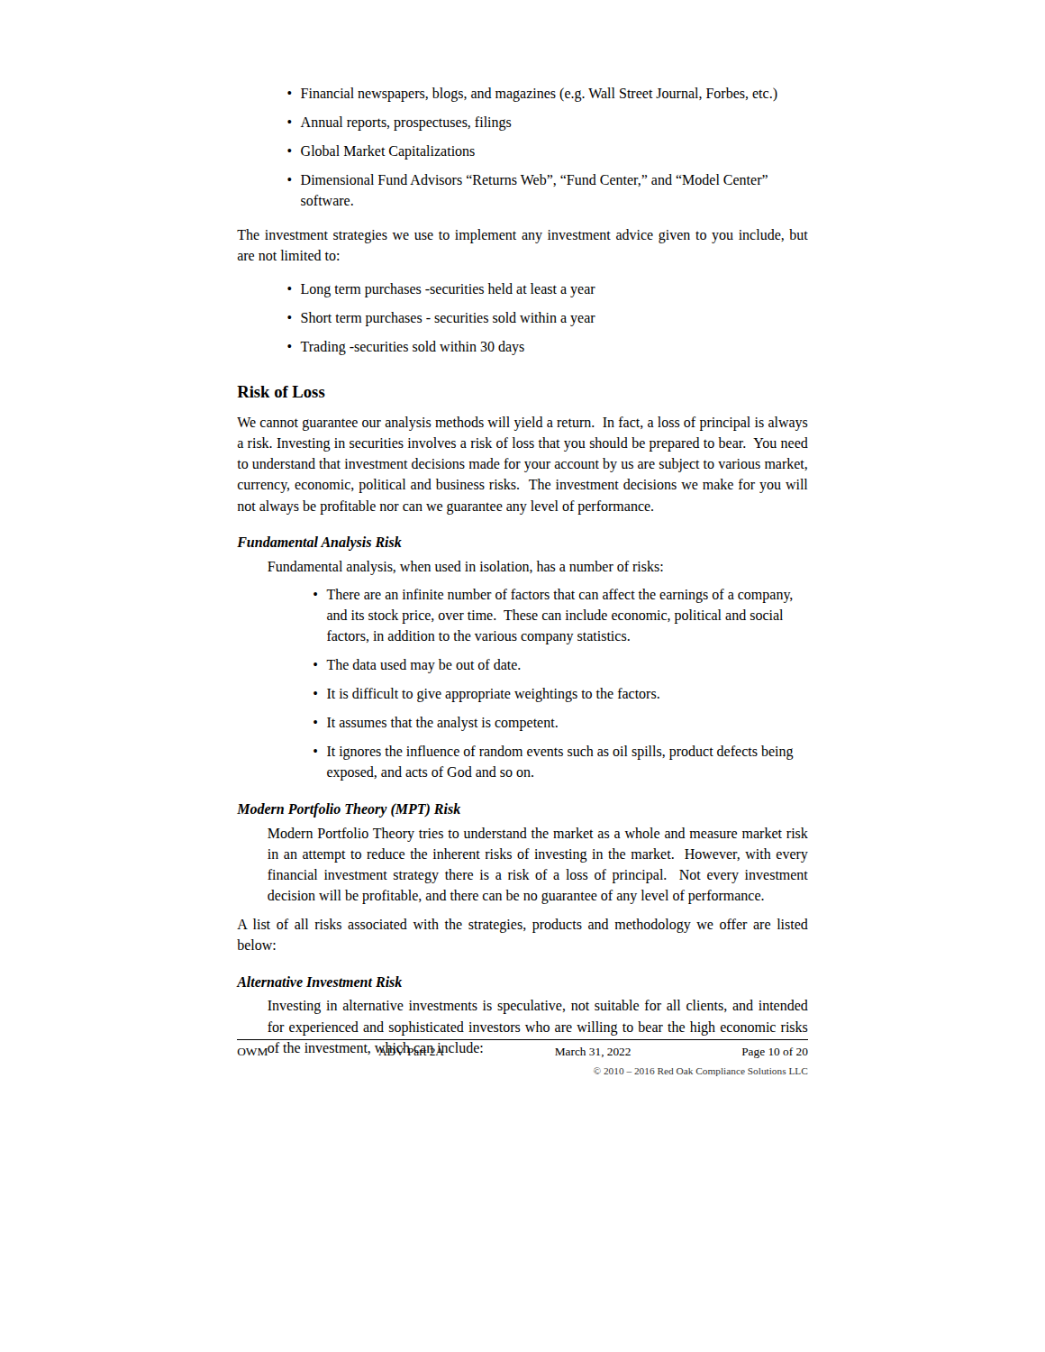Financial newspapers, blogs, and magazines (e.g. Wall Street Journal, Forbes, etc.)
Annual reports, prospectuses, filings
Global Market Capitalizations
Dimensional Fund Advisors “Returns Web”, “Fund Center,” and “Model Center” software.
The investment strategies we use to implement any investment advice given to you include, but are not limited to:
Long term purchases -securities held at least a year
Short term purchases - securities sold within a year
Trading -securities sold within 30 days
Risk of Loss
We cannot guarantee our analysis methods will yield a return. In fact, a loss of principal is always a risk. Investing in securities involves a risk of loss that you should be prepared to bear. You need to understand that investment decisions made for your account by us are subject to various market, currency, economic, political and business risks. The investment decisions we make for you will not always be profitable nor can we guarantee any level of performance.
Fundamental Analysis Risk
Fundamental analysis, when used in isolation, has a number of risks:
There are an infinite number of factors that can affect the earnings of a company, and its stock price, over time. These can include economic, political and social factors, in addition to the various company statistics.
The data used may be out of date.
It is difficult to give appropriate weightings to the factors.
It assumes that the analyst is competent.
It ignores the influence of random events such as oil spills, product defects being exposed, and acts of God and so on.
Modern Portfolio Theory (MPT) Risk
Modern Portfolio Theory tries to understand the market as a whole and measure market risk in an attempt to reduce the inherent risks of investing in the market. However, with every financial investment strategy there is a risk of a loss of principal. Not every investment decision will be profitable, and there can be no guarantee of any level of performance.
A list of all risks associated with the strategies, products and methodology we offer are listed below:
Alternative Investment Risk
Investing in alternative investments is speculative, not suitable for all clients, and intended for experienced and sophisticated investors who are willing to bear the high economic risks of the investment, which can include:
OWM ADV Part 2A March 31, 2022 Page 10 of 20
© 2010 – 2016 Red Oak Compliance Solutions LLC